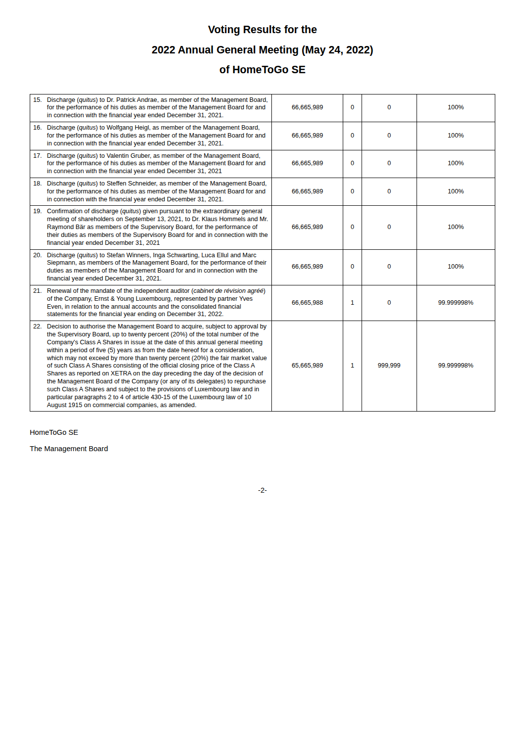Voting Results for the
2022 Annual General Meeting (May 24, 2022)
of HomeToGo SE
| 15. Discharge ( quitus ) to Dr. Patrick Andrae, as member of the Management Board, for the performance of his duties as member of the Management Board for and in connection with the financial year ended December 31, 2021. | 66,665,989 | 0 | 0 | 100% |
| 16. Discharge ( quitus ) to Wolfgang Heigl, as member of the Management Board, for the performance of his duties as member of the Management Board for and in connection with the financial year ended December 31, 2021. | 66,665,989 | 0 | 0 | 100% |
| 17. Discharge ( quitus ) to Valentin Gruber, as member of the Management Board, for the performance of his duties as member of the Management Board for and in connection with the financial year ended December 31, 2021 | 66,665,989 | 0 | 0 | 100% |
| 18. Discharge ( quitus ) to Steffen Schneider, as member of the Management Board, for the performance of his duties as member of the Management Board for and in connection with the financial year ended December 31, 2021. | 66,665,989 | 0 | 0 | 100% |
| 19. Confirmation of discharge ( quitus ) given pursuant to the extraordinary general meeting of shareholders on September 13, 2021, to Dr. Klaus Hommels and Mr. Raymond Bär as members of the Supervisory Board, for the performance of their duties as members of the Supervisory Board for and in connection with the financial year ended December 31, 2021 | 66,665,989 | 0 | 0 | 100% |
| 20. Discharge ( quitus ) to Stefan Winners, Inga Schwarting, Luca Ellul and Marc Siepmann, as members of the Management Board, for the performance of their duties as members of the Management Board for and in connection with the financial year ended December 31, 2021. | 66,665,989 | 0 | 0 | 100% |
| 21. Renewal of the mandate of the independent auditor ( cabinet de révision agréé ) of the Company, Ernst & Young Luxembourg, represented by partner Yves Even, in relation to the annual accounts and the consolidated financial statements for the financial year ending on December 31, 2022. | 66,665,988 | 1 | 0 | 99.999998% |
| 22. Decision to authorise the Management Board to acquire, subject to approval by the Supervisory Board, up to twenty percent (20%) of the total number of the Company's Class A Shares in issue at the date of this annual general meeting within a period of five (5) years as from the date hereof for a consideration, which may not exceed by more than twenty percent (20%) the fair market value of such Class A Shares consisting of the official closing price of the Class A Shares as reported on XETRA on the day preceding the day of the decision of the Management Board of the Company (or any of its delegates) to repurchase such Class A Shares and subject to the provisions of Luxembourg law and in particular paragraphs 2 to 4 of article 430-15 of the Luxembourg law of 10 August 1915 on commercial companies, as amended. | 65,665,989 | 1 | 999,999 | 99.999998% |
HomeToGo SE
The Management Board
-2-